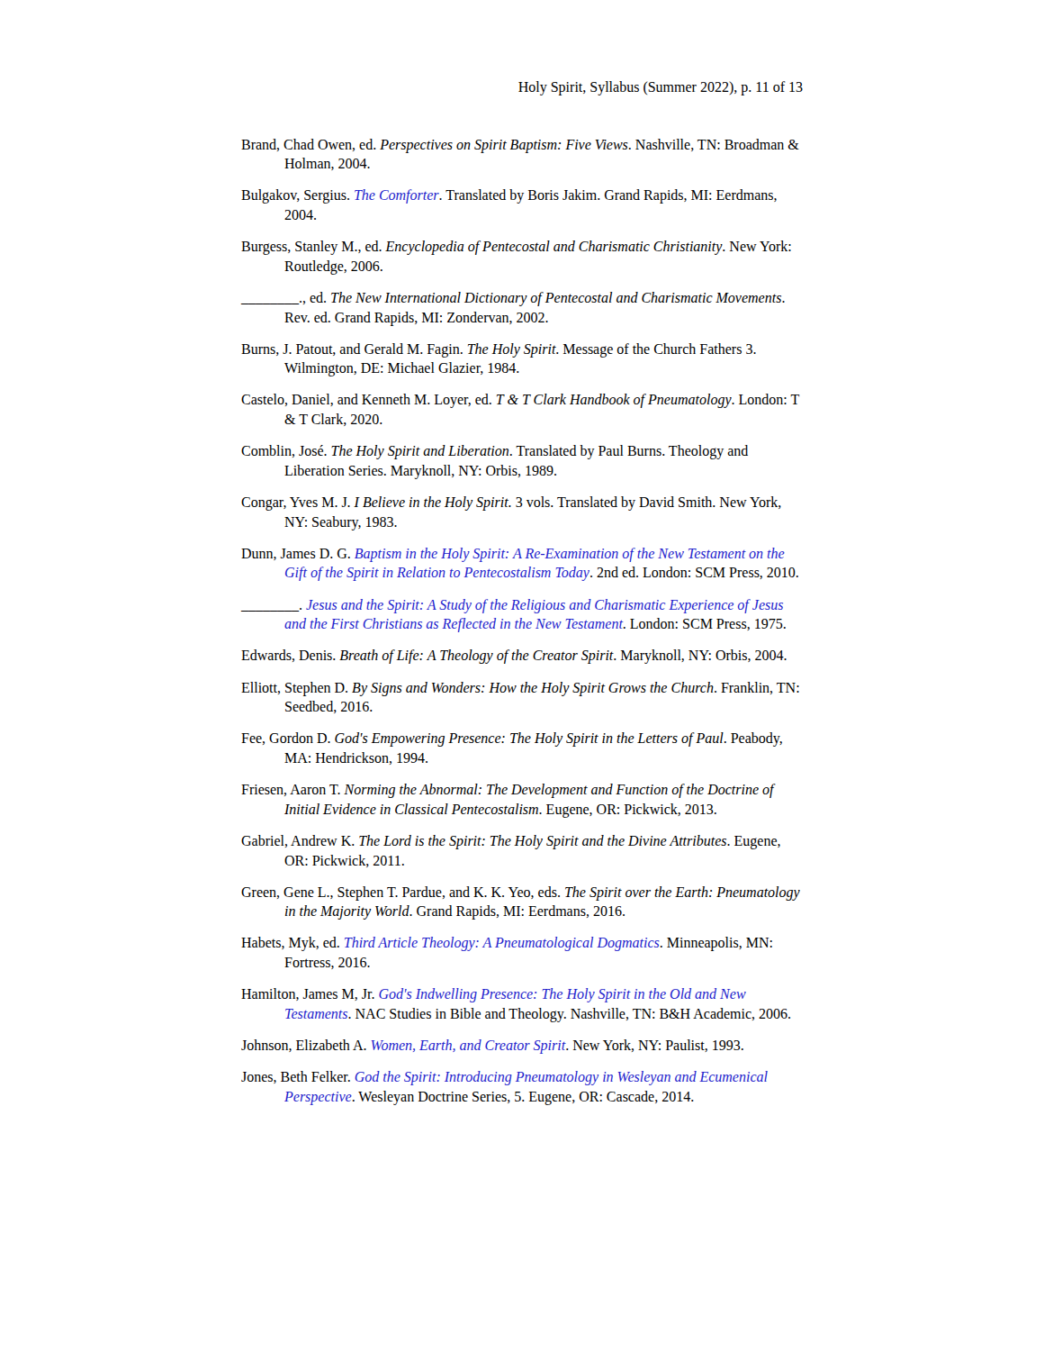Holy Spirit, Syllabus (Summer 2022), p. 11 of 13
Brand, Chad Owen, ed. Perspectives on Spirit Baptism: Five Views. Nashville, TN: Broadman & Holman, 2004.
Bulgakov, Sergius. The Comforter. Translated by Boris Jakim. Grand Rapids, MI: Eerdmans, 2004.
Burgess, Stanley M., ed. Encyclopedia of Pentecostal and Charismatic Christianity. New York: Routledge, 2006.
________., ed. The New International Dictionary of Pentecostal and Charismatic Movements. Rev. ed. Grand Rapids, MI: Zondervan, 2002.
Burns, J. Patout, and Gerald M. Fagin. The Holy Spirit. Message of the Church Fathers 3. Wilmington, DE: Michael Glazier, 1984.
Castelo, Daniel, and Kenneth M. Loyer, ed. T & T Clark Handbook of Pneumatology. London: T & T Clark, 2020.
Comblin, José. The Holy Spirit and Liberation. Translated by Paul Burns. Theology and Liberation Series. Maryknoll, NY: Orbis, 1989.
Congar, Yves M. J. I Believe in the Holy Spirit. 3 vols. Translated by David Smith. New York, NY: Seabury, 1983.
Dunn, James D. G. Baptism in the Holy Spirit: A Re-Examination of the New Testament on the Gift of the Spirit in Relation to Pentecostalism Today. 2nd ed. London: SCM Press, 2010.
________. Jesus and the Spirit: A Study of the Religious and Charismatic Experience of Jesus and the First Christians as Reflected in the New Testament. London: SCM Press, 1975.
Edwards, Denis. Breath of Life: A Theology of the Creator Spirit. Maryknoll, NY: Orbis, 2004.
Elliott, Stephen D. By Signs and Wonders: How the Holy Spirit Grows the Church. Franklin, TN: Seedbed, 2016.
Fee, Gordon D. God's Empowering Presence: The Holy Spirit in the Letters of Paul. Peabody, MA: Hendrickson, 1994.
Friesen, Aaron T. Norming the Abnormal: The Development and Function of the Doctrine of Initial Evidence in Classical Pentecostalism. Eugene, OR: Pickwick, 2013.
Gabriel, Andrew K. The Lord is the Spirit: The Holy Spirit and the Divine Attributes. Eugene, OR: Pickwick, 2011.
Green, Gene L., Stephen T. Pardue, and K. K. Yeo, eds. The Spirit over the Earth: Pneumatology in the Majority World. Grand Rapids, MI: Eerdmans, 2016.
Habets, Myk, ed. Third Article Theology: A Pneumatological Dogmatics. Minneapolis, MN: Fortress, 2016.
Hamilton, James M, Jr. God's Indwelling Presence: The Holy Spirit in the Old and New Testaments. NAC Studies in Bible and Theology. Nashville, TN: B&H Academic, 2006.
Johnson, Elizabeth A. Women, Earth, and Creator Spirit. New York, NY: Paulist, 1993.
Jones, Beth Felker. God the Spirit: Introducing Pneumatology in Wesleyan and Ecumenical Perspective. Wesleyan Doctrine Series, 5. Eugene, OR: Cascade, 2014.